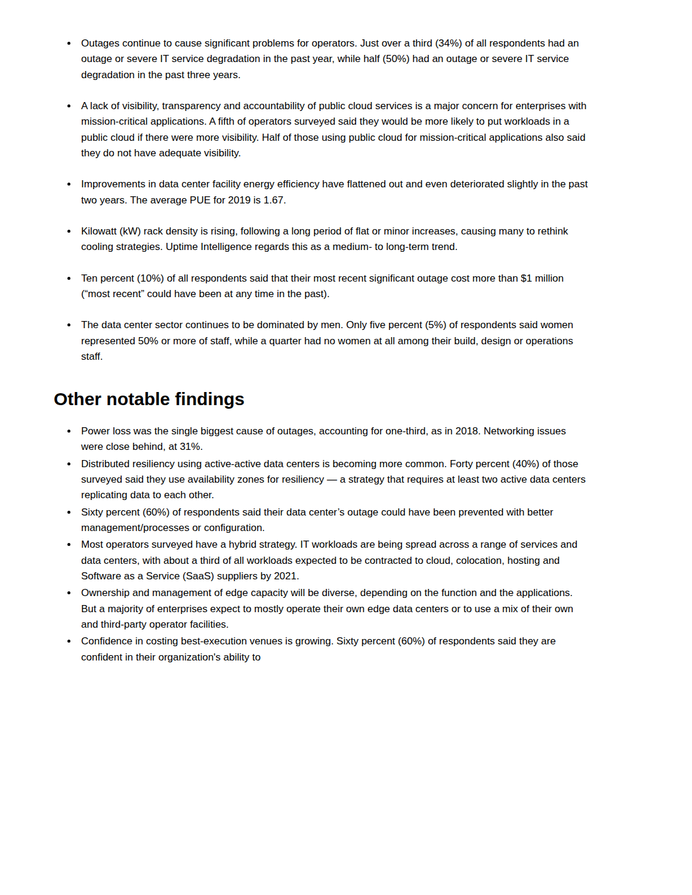Outages continue to cause significant problems for operators. Just over a third (34%) of all respondents had an outage or severe IT service degradation in the past year, while half (50%) had an outage or severe IT service degradation in the past three years.
A lack of visibility, transparency and accountability of public cloud services is a major concern for enterprises with mission-critical applications. A fifth of operators surveyed said they would be more likely to put workloads in a public cloud if there were more visibility. Half of those using public cloud for mission-critical applications also said they do not have adequate visibility.
Improvements in data center facility energy efficiency have flattened out and even deteriorated slightly in the past two years. The average PUE for 2019 is 1.67.
Kilowatt (kW) rack density is rising, following a long period of flat or minor increases, causing many to rethink cooling strategies. Uptime Intelligence regards this as a medium- to long-term trend.
Ten percent (10%) of all respondents said that their most recent significant outage cost more than $1 million (“most recent” could have been at any time in the past).
The data center sector continues to be dominated by men. Only five percent (5%) of respondents said women represented 50% or more of staff, while a quarter had no women at all among their build, design or operations staff.
Other notable findings
Power loss was the single biggest cause of outages, accounting for one-third, as in 2018. Networking issues were close behind, at 31%.
Distributed resiliency using active-active data centers is becoming more common. Forty percent (40%) of those surveyed said they use availability zones for resiliency — a strategy that requires at least two active data centers replicating data to each other.
Sixty percent (60%) of respondents said their data center’s outage could have been prevented with better management/processes or configuration.
Most operators surveyed have a hybrid strategy. IT workloads are being spread across a range of services and data centers, with about a third of all workloads expected to be contracted to cloud, colocation, hosting and Software as a Service (SaaS) suppliers by 2021.
Ownership and management of edge capacity will be diverse, depending on the function and the applications. But a majority of enterprises expect to mostly operate their own edge data centers or to use a mix of their own and third-party operator facilities.
Confidence in costing best-execution venues is growing. Sixty percent (60%) of respondents said they are confident in their organization's ability to